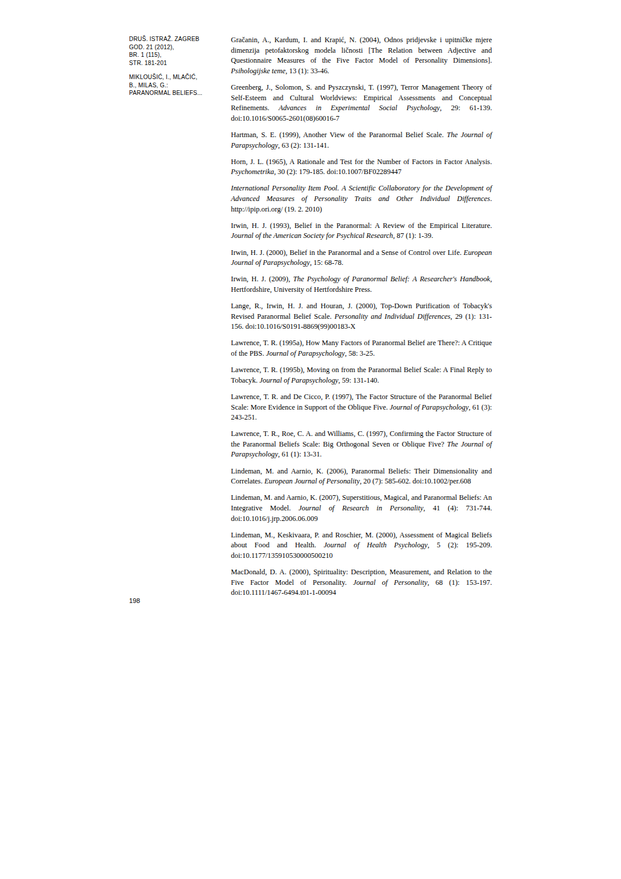DRUŠ. ISTRAŽ. ZAGREB
GOD. 21 (2012),
BR. 1 (115),
STR. 181-201
MIKLOUŠIĆ, I., MLAČIĆ,
B., MILAS, G.:
PARANORMAL BELIEFS...
Gračanin, A., Kardum, I. and Krapić, N. (2004), Odnos pridjevske i upitničke mjere dimenzija petofaktorskog modela ličnosti [The Relation between Adjective and Questionnaire Measures of the Five Factor Model of Personality Dimensions]. Psihologijske teme, 13 (1): 33-46.
Greenberg, J., Solomon, S. and Pyszczynski, T. (1997), Terror Management Theory of Self-Esteem and Cultural Worldviews: Empirical Assessments and Conceptual Refinements. Advances in Experimental Social Psychology, 29: 61-139. doi:10.1016/S0065-2601(08)60016-7
Hartman, S. E. (1999), Another View of the Paranormal Belief Scale. The Journal of Parapsychology, 63 (2): 131-141.
Horn, J. L. (1965), A Rationale and Test for the Number of Factors in Factor Analysis. Psychometrika, 30 (2): 179-185. doi:10.1007/BF02289447
International Personality Item Pool. A Scientific Collaboratory for the Development of Advanced Measures of Personality Traits and Other Individual Differences. http://ipip.ori.org/ (19. 2. 2010)
Irwin, H. J. (1993), Belief in the Paranormal: A Review of the Empirical Literature. Journal of the American Society for Psychical Research, 87 (1): 1-39.
Irwin, H. J. (2000), Belief in the Paranormal and a Sense of Control over Life. European Journal of Parapsychology, 15: 68-78.
Irwin, H. J. (2009), The Psychology of Paranormal Belief: A Researcher's Handbook, Hertfordshire, University of Hertfordshire Press.
Lange, R., Irwin, H. J. and Houran, J. (2000), Top-Down Purification of Tobacyk's Revised Paranormal Belief Scale. Personality and Individual Differences, 29 (1): 131-156. doi:10.1016/S0191-8869(99)00183-X
Lawrence, T. R. (1995a), How Many Factors of Paranormal Belief are There?: A Critique of the PBS. Journal of Parapsychology, 58: 3-25.
Lawrence, T. R. (1995b), Moving on from the Paranormal Belief Scale: A Final Reply to Tobacyk. Journal of Parapsychology, 59: 131-140.
Lawrence, T. R. and De Cicco, P. (1997), The Factor Structure of the Paranormal Belief Scale: More Evidence in Support of the Oblique Five. Journal of Parapsychology, 61 (3): 243-251.
Lawrence, T. R., Roe, C. A. and Williams, C. (1997), Confirming the Factor Structure of the Paranormal Beliefs Scale: Big Orthogonal Seven or Oblique Five? The Journal of Parapsychology, 61 (1): 13-31.
Lindeman, M. and Aarnio, K. (2006), Paranormal Beliefs: Their Dimensionality and Correlates. European Journal of Personality, 20 (7): 585-602. doi:10.1002/per.608
Lindeman, M. and Aarnio, K. (2007), Superstitious, Magical, and Paranormal Beliefs: An Integrative Model. Journal of Research in Personality, 41 (4): 731-744. doi:10.1016/j.jrp.2006.06.009
Lindeman, M., Keskivaara, P. and Roschier, M. (2000), Assessment of Magical Beliefs about Food and Health. Journal of Health Psychology, 5 (2): 195-209. doi:10.1177/135910530000500210
MacDonald, D. A. (2000), Spirituality: Description, Measurement, and Relation to the Five Factor Model of Personality. Journal of Personality, 68 (1): 153-197. doi:10.1111/1467-6494.t01-1-00094
198